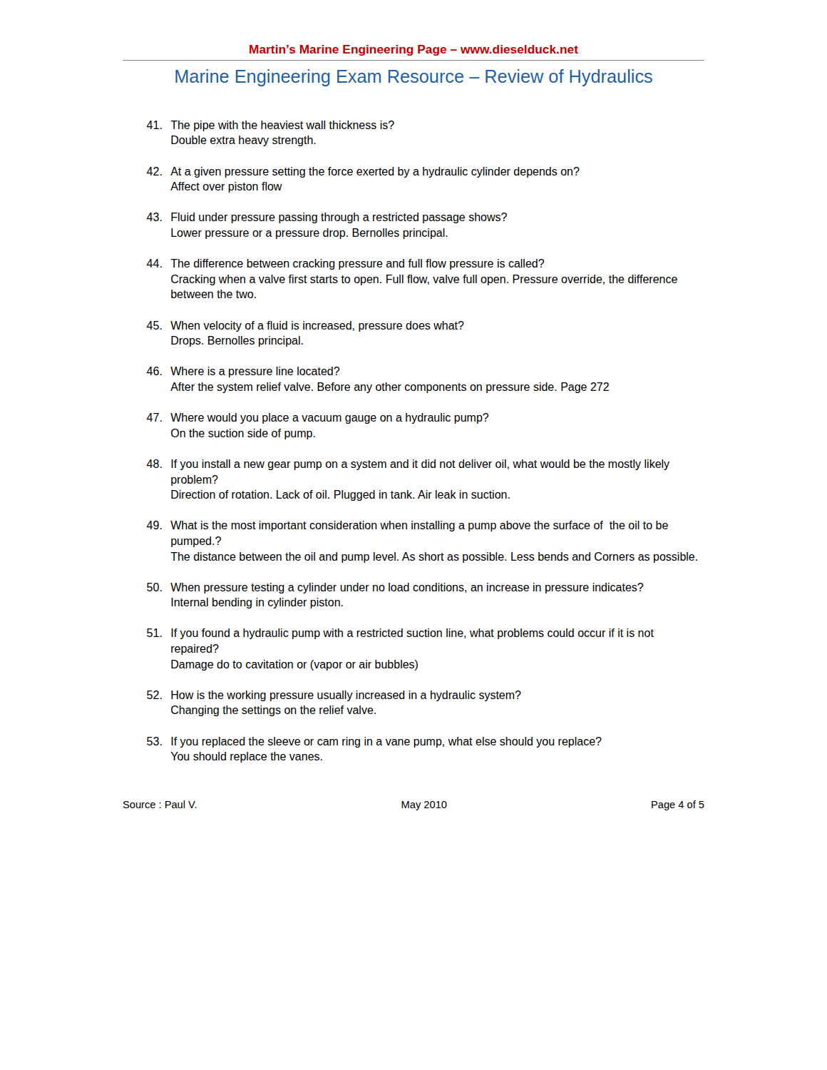Martin’s Marine Engineering Page – www.dieselduck.net
Marine Engineering Exam Resource – Review of Hydraulics
The pipe with the heaviest wall thickness is? Double extra heavy strength.
At a given pressure setting the force exerted by a hydraulic cylinder depends on? Affect over piston flow
Fluid under pressure passing through a restricted passage shows? Lower pressure or a pressure drop. Bernolles principal.
The difference between cracking pressure and full flow pressure is called? Cracking when a valve first starts to open. Full flow, valve full open. Pressure override, the difference between the two.
When velocity of a fluid is increased, pressure does what? Drops. Bernolles principal.
Where is a pressure line located? After the system relief valve. Before any other components on pressure side. Page 272
Where would you place a vacuum gauge on a hydraulic pump? On the suction side of pump.
If you install a new gear pump on a system and it did not deliver oil, what would be the mostly likely problem? Direction of rotation. Lack of oil. Plugged in tank. Air leak in suction.
What is the most important consideration when installing a pump above the surface of the oil to be pumped.? The distance between the oil and pump level. As short as possible. Less bends and Corners as possible.
When pressure testing a cylinder under no load conditions, an increase in pressure indicates? Internal bending in cylinder piston.
If you found a hydraulic pump with a restricted suction line, what problems could occur if it is not repaired? Damage do to cavitation or (vapor or air bubbles)
How is the working pressure usually increased in a hydraulic system? Changing the settings on the relief valve.
If you replaced the sleeve or cam ring in a vane pump, what else should you replace? You should replace the vanes.
Source : Paul V. May 2010 Page 4 of 5